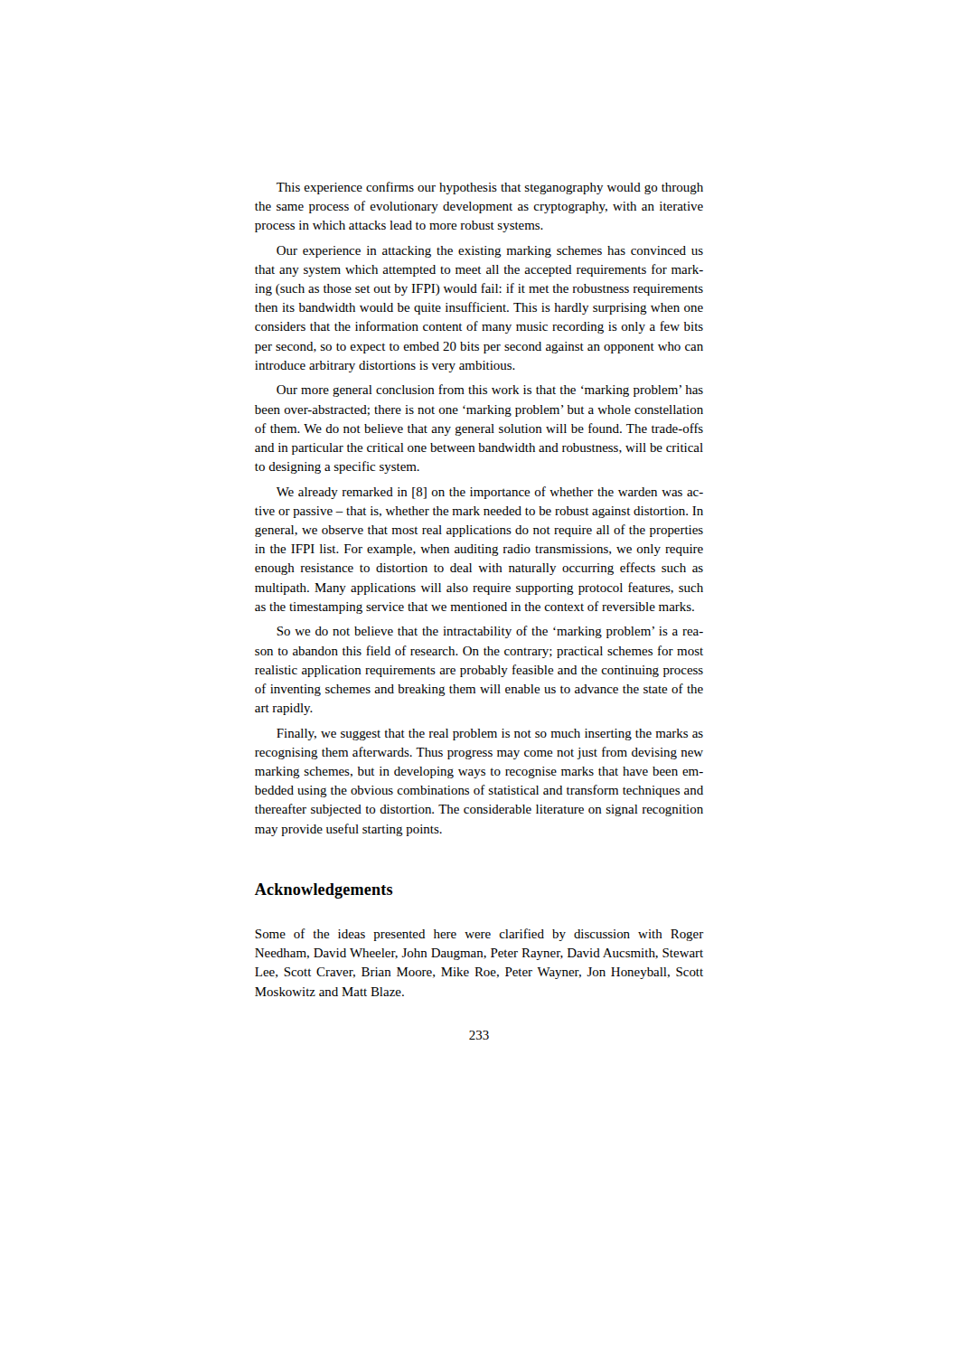This experience confirms our hypothesis that steganography would go through the same process of evolutionary development as cryptography, with an iterative process in which attacks lead to more robust systems.
Our experience in attacking the existing marking schemes has convinced us that any system which attempted to meet all the accepted requirements for marking (such as those set out by IFPI) would fail: if it met the robustness requirements then its bandwidth would be quite insufficient. This is hardly surprising when one considers that the information content of many music recording is only a few bits per second, so to expect to embed 20 bits per second against an opponent who can introduce arbitrary distortions is very ambitious.
Our more general conclusion from this work is that the ‘marking problem’ has been over-abstracted; there is not one ‘marking problem’ but a whole constellation of them. We do not believe that any general solution will be found. The trade-offs and in particular the critical one between bandwidth and robustness, will be critical to designing a specific system.
We already remarked in [8] on the importance of whether the warden was active or passive – that is, whether the mark needed to be robust against distortion. In general, we observe that most real applications do not require all of the properties in the IFPI list. For example, when auditing radio transmissions, we only require enough resistance to distortion to deal with naturally occurring effects such as multipath. Many applications will also require supporting protocol features, such as the timestamping service that we mentioned in the context of reversible marks.
So we do not believe that the intractability of the ‘marking problem’ is a reason to abandon this field of research. On the contrary; practical schemes for most realistic application requirements are probably feasible and the continuing process of inventing schemes and breaking them will enable us to advance the state of the art rapidly.
Finally, we suggest that the real problem is not so much inserting the marks as recognising them afterwards. Thus progress may come not just from devising new marking schemes, but in developing ways to recognise marks that have been embedded using the obvious combinations of statistical and transform techniques and thereafter subjected to distortion. The considerable literature on signal recognition may provide useful starting points.
Acknowledgements
Some of the ideas presented here were clarified by discussion with Roger Needham, David Wheeler, John Daugman, Peter Rayner, David Aucsmith, Stewart Lee, Scott Craver, Brian Moore, Mike Roe, Peter Wayner, Jon Honeyball, Scott Moskowitz and Matt Blaze.
233